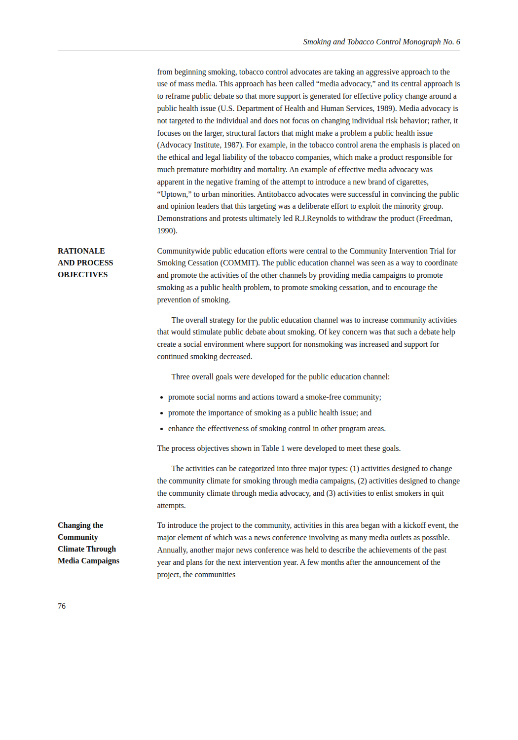Smoking and Tobacco Control Monograph No. 6
from beginning smoking, tobacco control advocates are taking an aggressive approach to the use of mass media. This approach has been called “media advocacy,” and its central approach is to reframe public debate so that more support is generated for effective policy change around a public health issue (U.S. Department of Health and Human Services, 1989). Media advocacy is not targeted to the individual and does not focus on changing individual risk behavior; rather, it focuses on the larger, structural factors that might make a problem a public health issue (Advocacy Institute, 1987). For example, in the tobacco control arena the emphasis is placed on the ethical and legal liability of the tobacco companies, which make a product responsible for much premature morbidity and mortality. An example of effective media advocacy was apparent in the negative framing of the attempt to introduce a new brand of cigarettes, “Uptown,” to urban minorities. Antitobacco advocates were successful in convincing the public and opinion leaders that this targeting was a deliberate effort to exploit the minority group. Demonstrations and protests ultimately led R.J.Reynolds to withdraw the product (Freedman, 1990).
Rationale
and Process
Objectives
Communitywide public education efforts were central to the Community Intervention Trial for Smoking Cessation (COMMIT). The public education channel was seen as a way to coordinate and promote the activities of the other channels by providing media campaigns to promote smoking as a public health problem, to promote smoking cessation, and to encourage the prevention of smoking.
The overall strategy for the public education channel was to increase community activities that would stimulate public debate about smoking. Of key concern was that such a debate help create a social environment where support for nonsmoking was increased and support for continued smoking decreased.
Three overall goals were developed for the public education channel:
promote social norms and actions toward a smoke-free community;
promote the importance of smoking as a public health issue; and
enhance the effectiveness of smoking control in other program areas.
The process objectives shown in Table 1 were developed to meet these goals.
The activities can be categorized into three major types: (1) activities designed to change the community climate for smoking through media campaigns, (2) activities designed to change the community climate through media advocacy, and (3) activities to enlist smokers in quit attempts.
Changing the
Community
Climate Through
Media Campaigns
To introduce the project to the community, activities in this area began with a kickoff event, the major element of which was a news conference involving as many media outlets as possible. Annually, another major news conference was held to describe the achievements of the past year and plans for the next intervention year. A few months after the announcement of the project, the communities
76